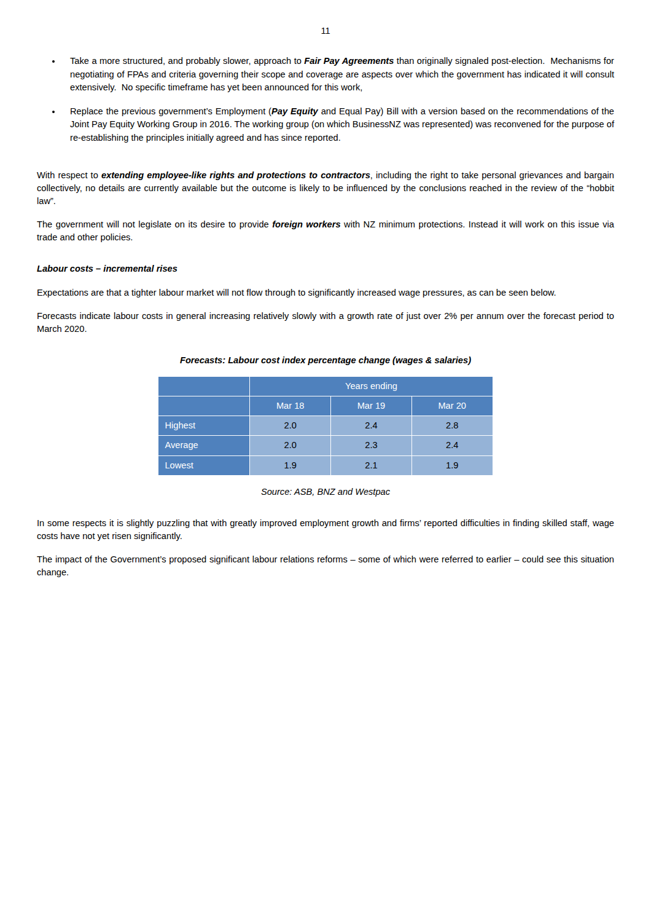11
Take a more structured, and probably slower, approach to Fair Pay Agreements than originally signaled post-election. Mechanisms for negotiating of FPAs and criteria governing their scope and coverage are aspects over which the government has indicated it will consult extensively. No specific timeframe has yet been announced for this work,
Replace the previous government’s Employment (Pay Equity and Equal Pay) Bill with a version based on the recommendations of the Joint Pay Equity Working Group in 2016. The working group (on which BusinessNZ was represented) was reconvened for the purpose of re-establishing the principles initially agreed and has since reported.
With respect to extending employee-like rights and protections to contractors, including the right to take personal grievances and bargain collectively, no details are currently available but the outcome is likely to be influenced by the conclusions reached in the review of the “hobbit law”.
The government will not legislate on its desire to provide foreign workers with NZ minimum protections. Instead it will work on this issue via trade and other policies.
Labour costs – incremental rises
Expectations are that a tighter labour market will not flow through to significantly increased wage pressures, as can be seen below.
Forecasts indicate labour costs in general increasing relatively slowly with a growth rate of just over 2% per annum over the forecast period to March 2020.
Forecasts: Labour cost index percentage change (wages & salaries)
| | Years ending |
| | Mar 18 | Mar 19 | Mar 20 |
| Highest | 2.0 | 2.4 | 2.8 |
| Average | 2.0 | 2.3 | 2.4 |
| Lowest | 1.9 | 2.1 | 1.9 |
Source: ASB, BNZ and Westpac
In some respects it is slightly puzzling that with greatly improved employment growth and firms’ reported difficulties in finding skilled staff, wage costs have not yet risen significantly.
The impact of the Government’s proposed significant labour relations reforms – some of which were referred to earlier – could see this situation change.